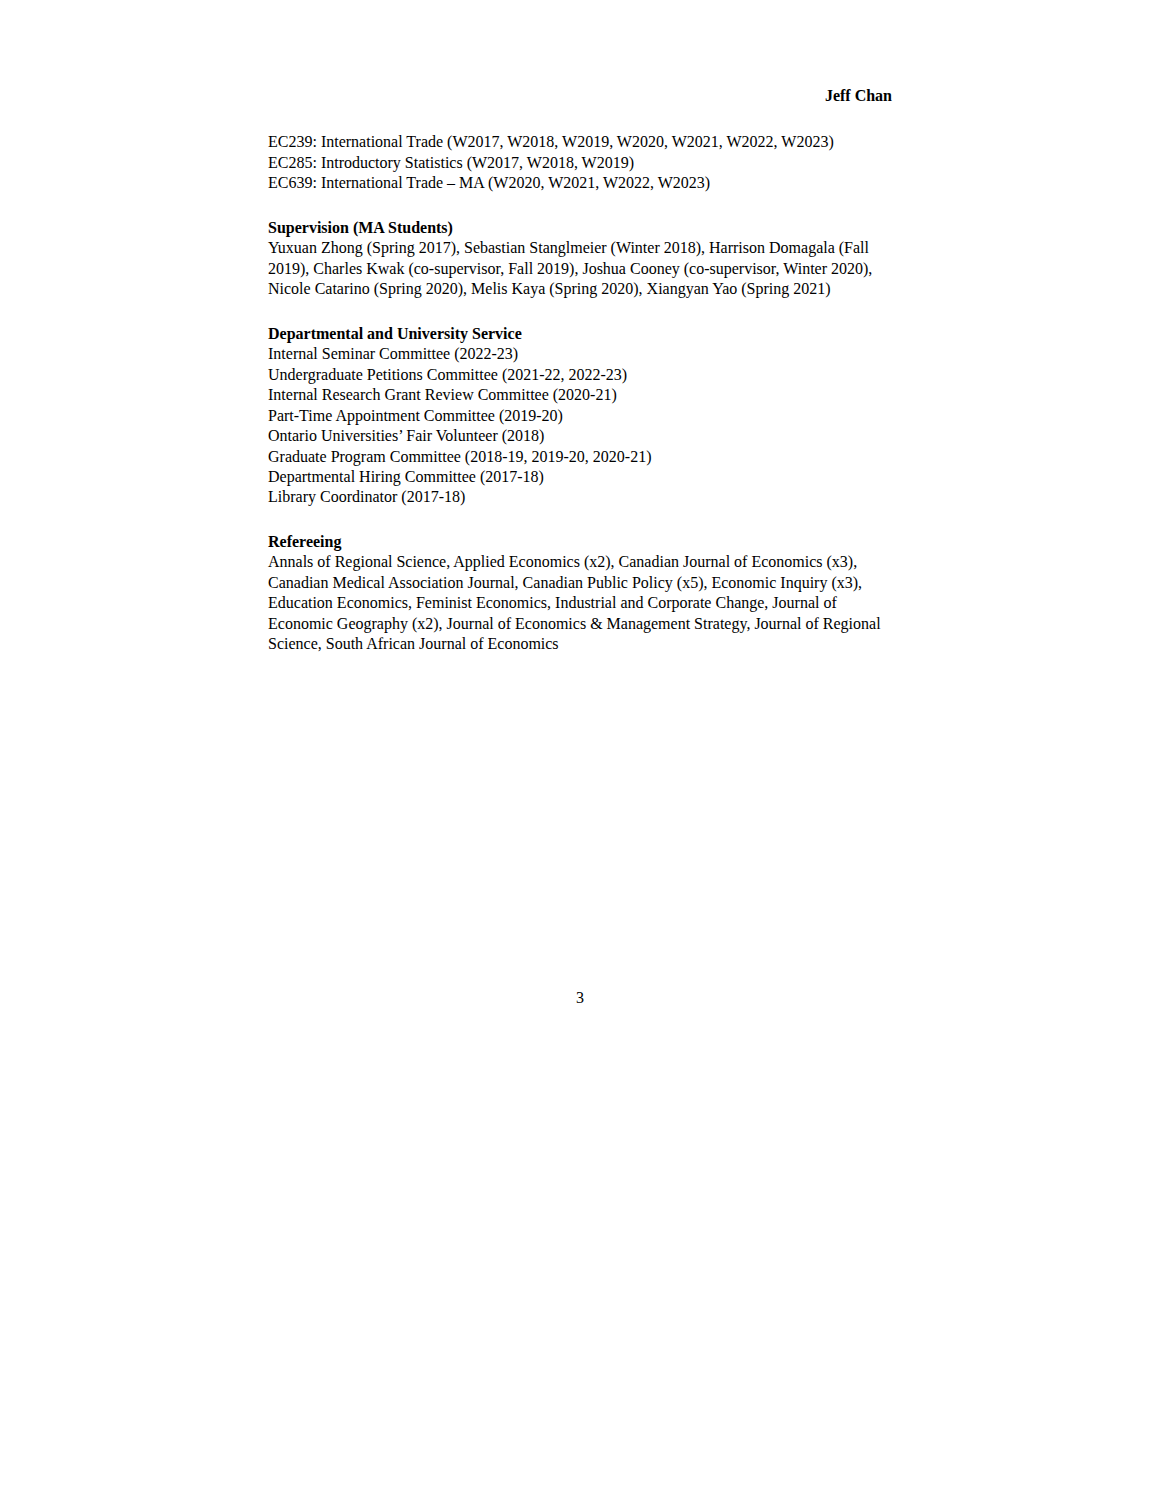Jeff Chan
EC239: International Trade (W2017, W2018, W2019, W2020, W2021, W2022, W2023)
EC285: Introductory Statistics (W2017, W2018, W2019)
EC639: International Trade – MA (W2020, W2021, W2022, W2023)
Supervision (MA Students)
Yuxuan Zhong (Spring 2017), Sebastian Stanglmeier (Winter 2018), Harrison Domagala (Fall 2019), Charles Kwak (co-supervisor, Fall 2019), Joshua Cooney (co-supervisor, Winter 2020), Nicole Catarino (Spring 2020), Melis Kaya (Spring 2020), Xiangyan Yao (Spring 2021)
Departmental and University Service
Internal Seminar Committee (2022-23)
Undergraduate Petitions Committee (2021-22, 2022-23)
Internal Research Grant Review Committee (2020-21)
Part-Time Appointment Committee (2019-20)
Ontario Universities’ Fair Volunteer (2018)
Graduate Program Committee (2018-19, 2019-20, 2020-21)
Departmental Hiring Committee (2017-18)
Library Coordinator (2017-18)
Refereeing
Annals of Regional Science, Applied Economics (x2), Canadian Journal of Economics (x3), Canadian Medical Association Journal, Canadian Public Policy (x5), Economic Inquiry (x3), Education Economics, Feminist Economics, Industrial and Corporate Change, Journal of Economic Geography (x2), Journal of Economics & Management Strategy, Journal of Regional Science, South African Journal of Economics
3